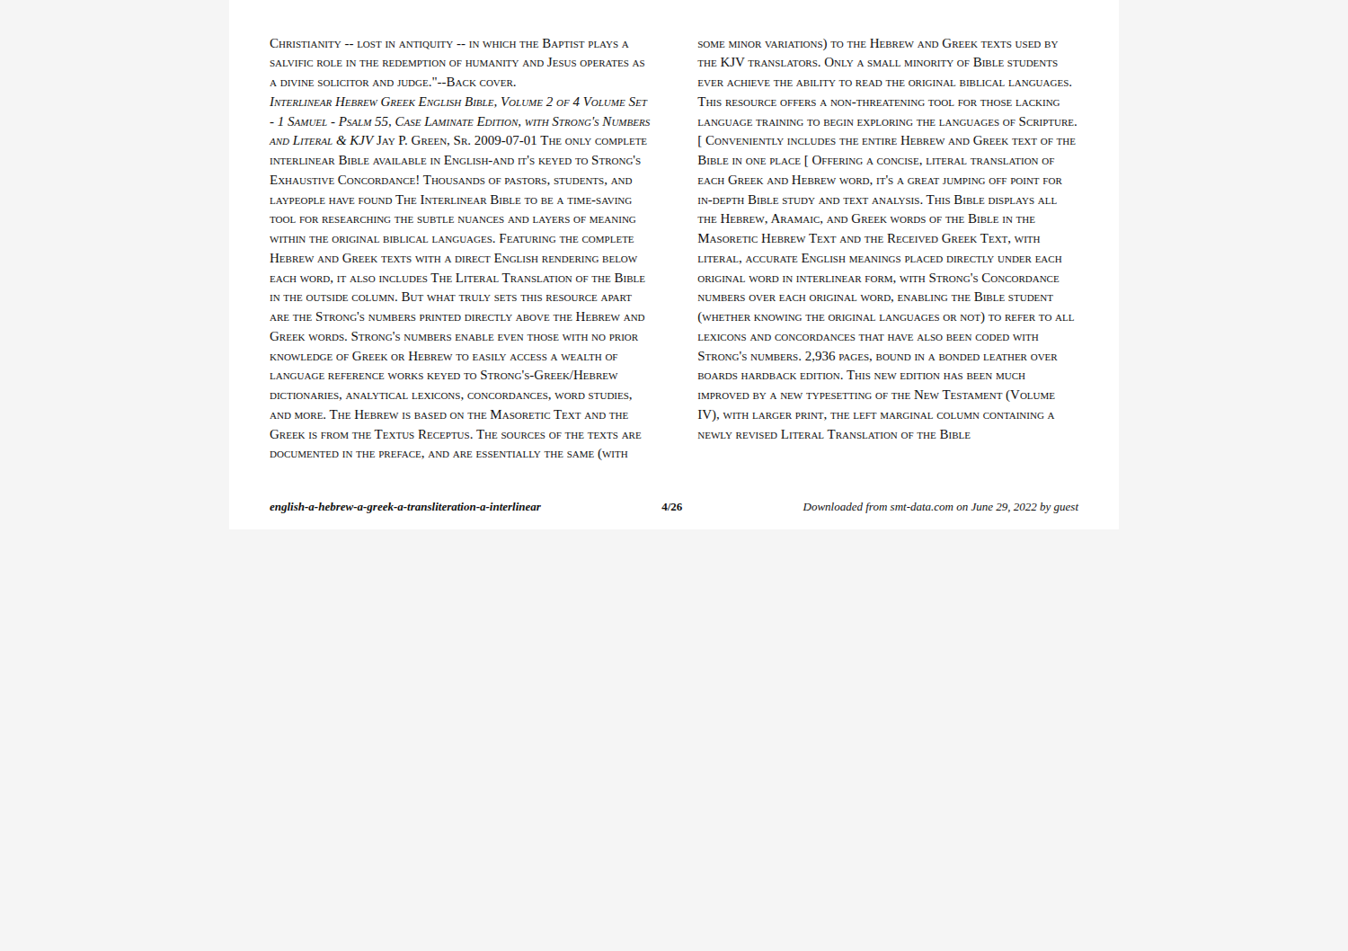Christianity -- lost in antiquity -- in which the Baptist plays a salvific role in the redemption of humanity and Jesus operates as a divine solicitor and judge."--Back cover.
Interlinear Hebrew Greek English Bible, Volume 2 of 4 Volume Set - 1 Samuel - Psalm 55, Case Laminate Edition, with Strong's Numbers and Literal & KJV Jay P. Green, Sr. 2009-07-01 The only complete interlinear Bible available in English-and it's keyed to Strong's Exhaustive Concordance! Thousands of pastors, students, and laypeople have found The Interlinear Bible to be a time-saving tool for researching the subtle nuances and layers of meaning within the original biblical languages. Featuring the complete Hebrew and Greek texts with a direct English rendering below each word, it also includes The Literal Translation of the Bible in the outside column. But what truly sets this resource apart are the Strong's numbers printed directly above the Hebrew and Greek words. Strong's numbers enable even those with no prior knowledge of Greek or Hebrew to easily access a wealth of language reference works keyed to Strong's-Greek/Hebrew dictionaries, analytical lexicons, concordances, word studies, and more. The Hebrew is based on the Masoretic Text and the Greek is from the Textus Receptus. The sources of the texts are documented in the preface, and are essentially the same (with some minor variations) to the Hebrew and Greek texts used by the KJV translators. Only a small minority of Bible students ever achieve the ability to read the original biblical languages. This resource offers a non-threatening tool for those lacking language training to begin exploring the languages of Scripture. [ Conveniently includes the entire Hebrew and Greek text of the Bible in one place [ Offering a concise, literal translation of each Greek and Hebrew word, it's a great jumping off point for in-depth Bible study and text analysis. This Bible displays all the Hebrew, Aramaic, and Greek words of the Bible in the Masoretic Hebrew Text and the Received Greek Text, with literal, accurate English meanings placed directly under each original word in interlinear form, with Strong's Concordance numbers over each original word, enabling the Bible student (whether knowing the original languages or not) to refer to all lexicons and concordances that have also been coded with Strong's numbers. 2,936 pages, bound in a bonded leather over boards hardback edition. This new edition has been much improved by a new typesetting of the New Testament (Volume IV), with larger print, the left marginal column containing a newly revised Literal Translation of the Bible
english-a-hebrew-a-greek-a-transliteration-a-interlinear
4/26
Downloaded from smt-data.com on June 29, 2022 by guest